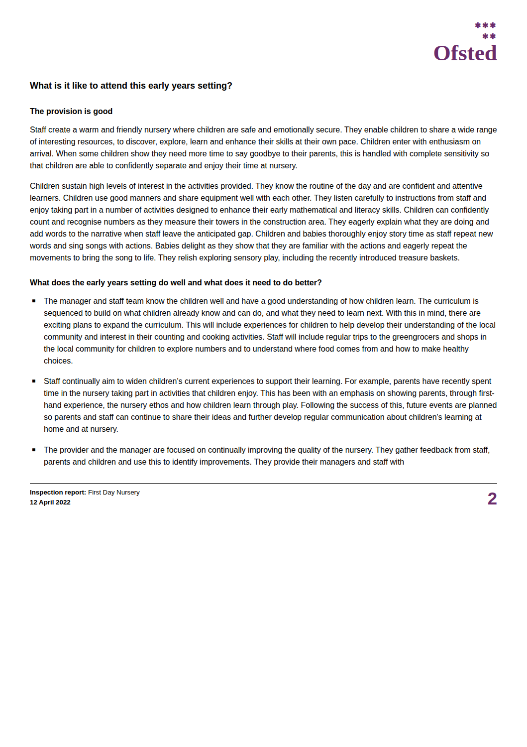✱✱✱
✱✱
Ofsted
What is it like to attend this early years setting?
The provision is good
Staff create a warm and friendly nursery where children are safe and emotionally secure. They enable children to share a wide range of interesting resources, to discover, explore, learn and enhance their skills at their own pace. Children enter with enthusiasm on arrival. When some children show they need more time to say goodbye to their parents, this is handled with complete sensitivity so that children are able to confidently separate and enjoy their time at nursery.
Children sustain high levels of interest in the activities provided. They know the routine of the day and are confident and attentive learners. Children use good manners and share equipment well with each other. They listen carefully to instructions from staff and enjoy taking part in a number of activities designed to enhance their early mathematical and literacy skills. Children can confidently count and recognise numbers as they measure their towers in the construction area. They eagerly explain what they are doing and add words to the narrative when staff leave the anticipated gap. Children and babies thoroughly enjoy story time as staff repeat new words and sing songs with actions. Babies delight as they show that they are familiar with the actions and eagerly repeat the movements to bring the song to life. They relish exploring sensory play, including the recently introduced treasure baskets.
What does the early years setting do well and what does it need to do better?
The manager and staff team know the children well and have a good understanding of how children learn. The curriculum is sequenced to build on what children already know and can do, and what they need to learn next. With this in mind, there are exciting plans to expand the curriculum. This will include experiences for children to help develop their understanding of the local community and interest in their counting and cooking activities. Staff will include regular trips to the greengrocers and shops in the local community for children to explore numbers and to understand where food comes from and how to make healthy choices.
Staff continually aim to widen children's current experiences to support their learning. For example, parents have recently spent time in the nursery taking part in activities that children enjoy. This has been with an emphasis on showing parents, through first-hand experience, the nursery ethos and how children learn through play. Following the success of this, future events are planned so parents and staff can continue to share their ideas and further develop regular communication about children's learning at home and at nursery.
The provider and the manager are focused on continually improving the quality of the nursery. They gather feedback from staff, parents and children and use this to identify improvements. They provide their managers and staff with
Inspection report: First Day Nursery
12 April 2022
2